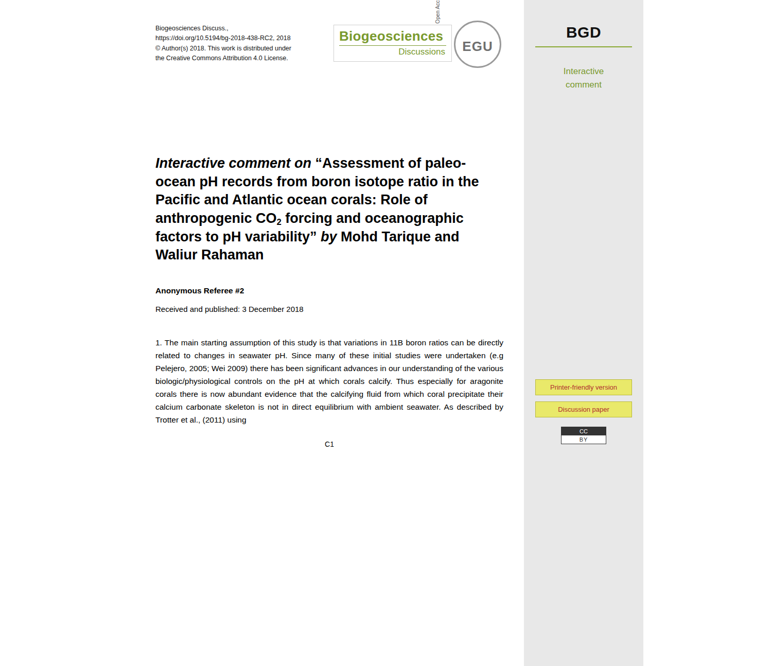BGD
Interactive
comment
Printer-friendly version Discussion paper
CC
BY
Biogeosciences Discuss.,
https://doi.org/10.5194/bg-2018-438-RC2, 2018
© Author(s) 2018. This work is distributed under
the Creative Commons Attribution 4.0 License.
Biogeosciences
Discussions
Open Access
EGU
Interactive comment on “Assessment of paleo-ocean pH records from boron isotope ratio in the Pacific and Atlantic ocean corals: Role of anthropogenic CO2 forcing and oceanographic factors to pH variability” by Mohd Tarique and Waliur Rahaman
Anonymous Referee #2
Received and published: 3 December 2018
1. The main starting assumption of this study is that variations in 11B boron ratios can be directly related to changes in seawater pH. Since many of these initial studies were undertaken (e.g Pelejero, 2005; Wei 2009) there has been significant advances in our understanding of the various biologic/physiological controls on the pH at which corals calcify. Thus especially for aragonite corals there is now abundant evidence that the calcifying fluid from which coral precipitate their calcium carbonate skeleton is not in direct equilibrium with ambient seawater. As described by Trotter et al., (2011) using
C1